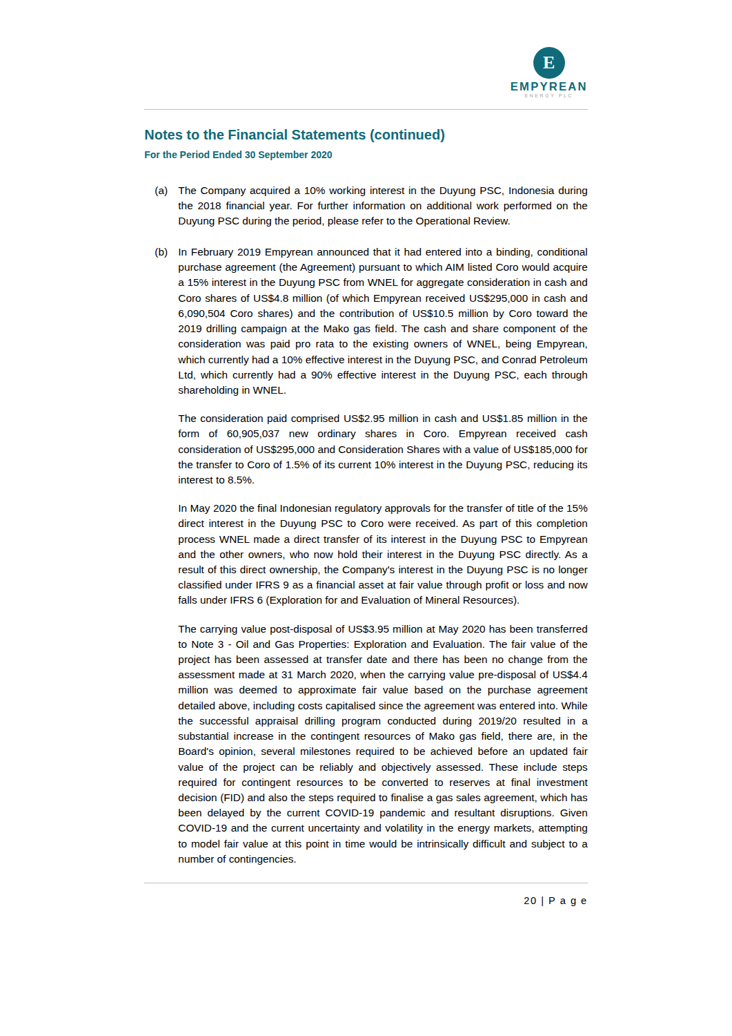E
EMPYREAN
ENERGY PLC
Notes to the Financial Statements (continued)
For the Period Ended 30 September 2020
(a)
The Company acquired a 10% working interest in the Duyung PSC, Indonesia during the 2018 financial year. For further information on additional work performed on the Duyung PSC during the period, please refer to the Operational Review.
(b)
In February 2019 Empyrean announced that it had entered into a binding, conditional purchase agreement (the Agreement) pursuant to which AIM listed Coro would acquire a 15% interest in the Duyung PSC from WNEL for aggregate consideration in cash and Coro shares of US$4.8 million (of which Empyrean received US$295,000 in cash and 6,090,504 Coro shares) and the contribution of US$10.5 million by Coro toward the 2019 drilling campaign at the Mako gas field. The cash and share component of the consideration was paid pro rata to the existing owners of WNEL, being Empyrean, which currently had a 10% effective interest in the Duyung PSC, and Conrad Petroleum Ltd, which currently had a 90% effective interest in the Duyung PSC, each through shareholding in WNEL.
The consideration paid comprised US$2.95 million in cash and US$1.85 million in the form of 60,905,037 new ordinary shares in Coro. Empyrean received cash consideration of US$295,000 and Consideration Shares with a value of US$185,000 for the transfer to Coro of 1.5% of its current 10% interest in the Duyung PSC, reducing its interest to 8.5%.
In May 2020 the final Indonesian regulatory approvals for the transfer of title of the 15% direct interest in the Duyung PSC to Coro were received. As part of this completion process WNEL made a direct transfer of its interest in the Duyung PSC to Empyrean and the other owners, who now hold their interest in the Duyung PSC directly. As a result of this direct ownership, the Company's interest in the Duyung PSC is no longer classified under IFRS 9 as a financial asset at fair value through profit or loss and now falls under IFRS 6 (Exploration for and Evaluation of Mineral Resources).
The carrying value post-disposal of US$3.95 million at May 2020 has been transferred to Note 3 - Oil and Gas Properties: Exploration and Evaluation. The fair value of the project has been assessed at transfer date and there has been no change from the assessment made at 31 March 2020, when the carrying value pre-disposal of US$4.4 million was deemed to approximate fair value based on the purchase agreement detailed above, including costs capitalised since the agreement was entered into. While the successful appraisal drilling program conducted during 2019/20 resulted in a substantial increase in the contingent resources of Mako gas field, there are, in the Board's opinion, several milestones required to be achieved before an updated fair value of the project can be reliably and objectively assessed. These include steps required for contingent resources to be converted to reserves at final investment decision (FID) and also the steps required to finalise a gas sales agreement, which has been delayed by the current COVID-19 pandemic and resultant disruptions. Given COVID-19 and the current uncertainty and volatility in the energy markets, attempting to model fair value at this point in time would be intrinsically difficult and subject to a number of contingencies.
20 | P a g e